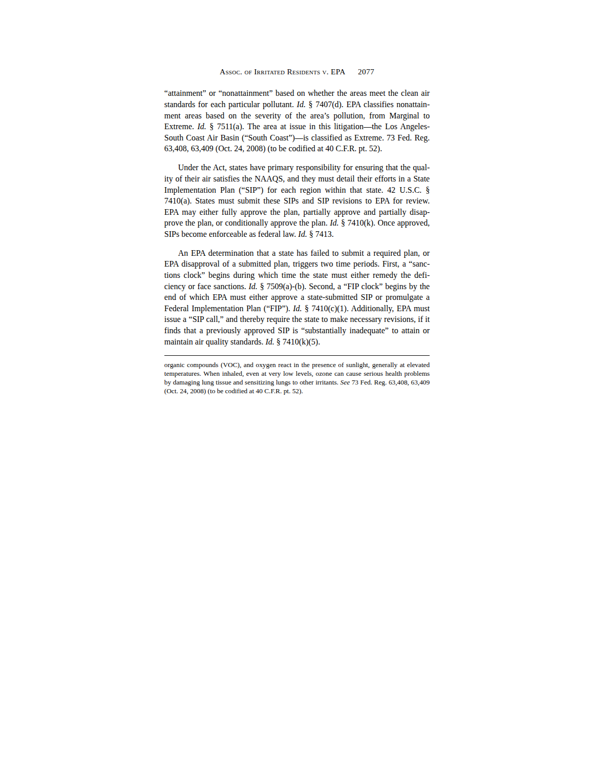Assoc. of Irritated Residents v. EPA2077
“attainment” or “nonattainment” based on whether the areas meet the clean air standards for each particular pollutant. Id. § 7407(d). EPA classifies nonattainment areas based on the severity of the area’s pollution, from Marginal to Extreme. Id. § 7511(a). The area at issue in this litigation—the Los Angeles-South Coast Air Basin (“South Coast”)—is classified as Extreme. 73 Fed. Reg. 63,408, 63,409 (Oct. 24, 2008) (to be codified at 40 C.F.R. pt. 52).
Under the Act, states have primary responsibility for ensuring that the quality of their air satisfies the NAAQS, and they must detail their efforts in a State Implementation Plan (“SIP”) for each region within that state. 42 U.S.C. § 7410(a). States must submit these SIPs and SIP revisions to EPA for review. EPA may either fully approve the plan, partially approve and partially disapprove the plan, or conditionally approve the plan. Id. § 7410(k). Once approved, SIPs become enforceable as federal law. Id. § 7413.
An EPA determination that a state has failed to submit a required plan, or EPA disapproval of a submitted plan, triggers two time periods. First, a “sanctions clock” begins during which time the state must either remedy the deficiency or face sanctions. Id. § 7509(a)-(b). Second, a “FIP clock” begins by the end of which EPA must either approve a state-submitted SIP or promulgate a Federal Implementation Plan (“FIP”). Id. § 7410(c)(1). Additionally, EPA must issue a “SIP call,” and thereby require the state to make necessary revisions, if it finds that a previously approved SIP is “substantially inadequate” to attain or maintain air quality standards. Id. § 7410(k)(5).
organic compounds (VOC), and oxygen react in the presence of sunlight, generally at elevated temperatures. When inhaled, even at very low levels, ozone can cause serious health problems by damaging lung tissue and sensitizing lungs to other irritants. See 73 Fed. Reg. 63,408, 63,409 (Oct. 24, 2008) (to be codified at 40 C.F.R. pt. 52).